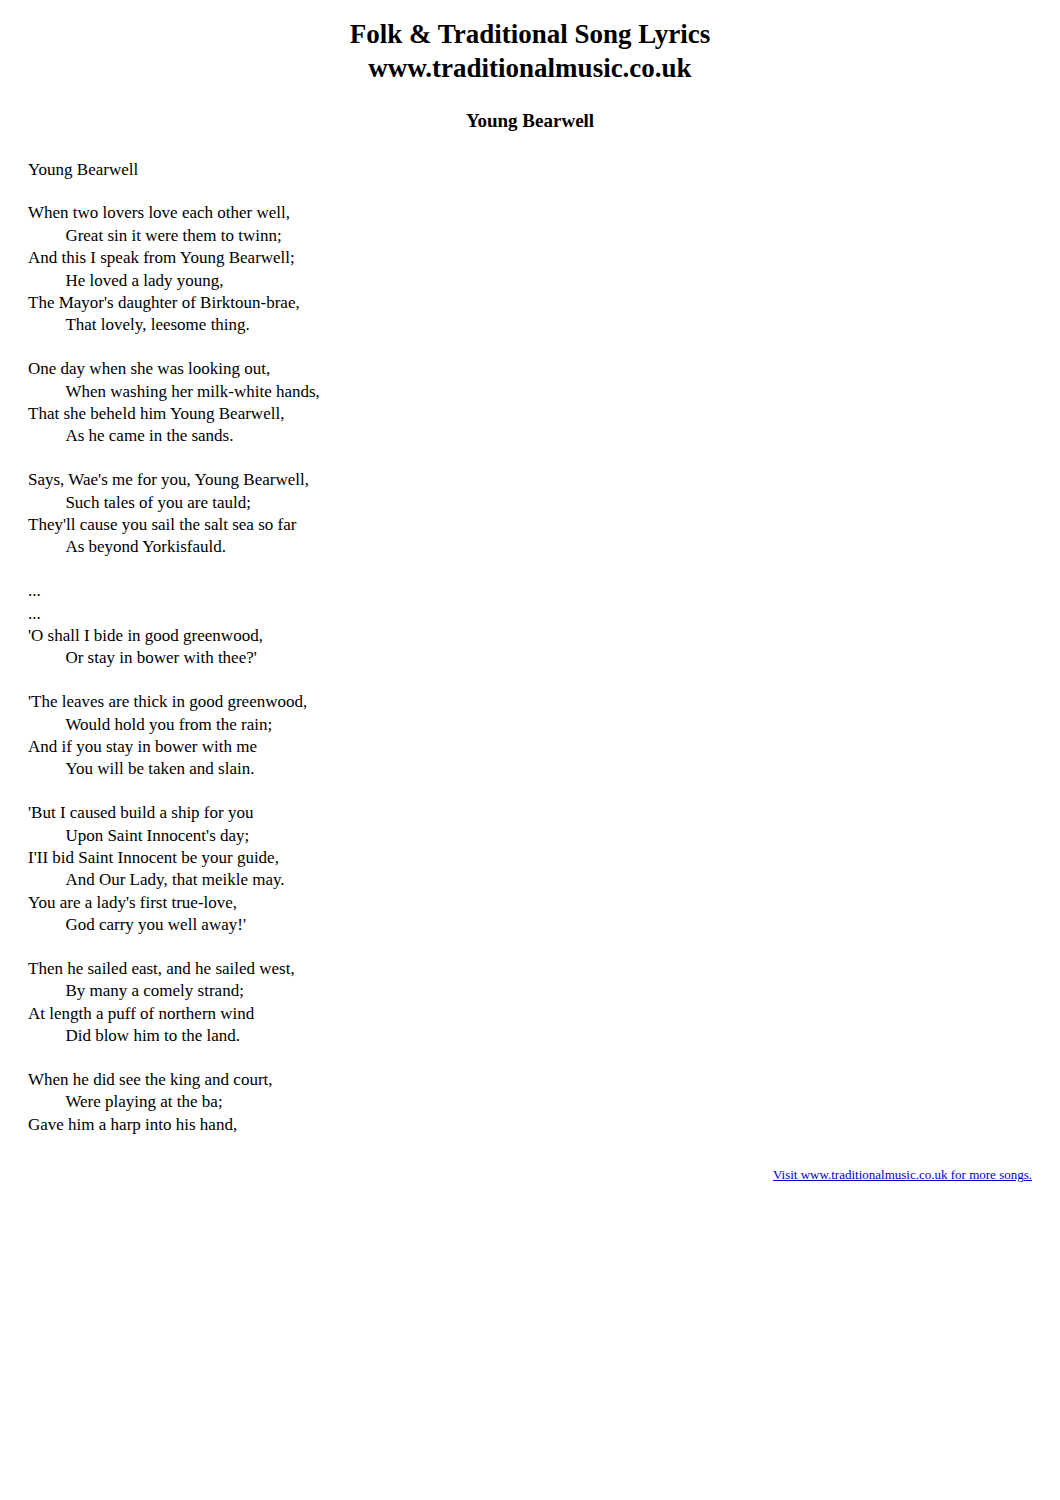Folk & Traditional Song Lyricswww.traditionalmusic.co.uk
Young Bearwell
Young Bearwell
When two lovers love each other well,
Great sin it were them to twinn;
And this I speak from Young Bearwell;
He loved a lady young,
The Mayor's daughter of Birktoun-brae,
That lovely, leesome thing.
One day when she was looking out,
When washing her milk-white hands,
That she beheld him Young Bearwell,
As he came in the sands.
Says, Wae's me for you, Young Bearwell,
Such tales of you are tauld;
They'll cause you sail the salt sea so far
As beyond Yorkisfauld.
...
...
'O shall I bide in good greenwood,
Or stay in bower with thee?'
'The leaves are thick in good greenwood,
Would hold you from the rain;
And if you stay in bower with me
You will be taken and slain.
'But I caused build a ship for you
Upon Saint Innocent's day;
I'II bid Saint Innocent be your guide,
And Our Lady, that meikle may.
You are a lady's first true-love,
God carry you well away!'
Then he sailed east, and he sailed west,
By many a comely strand;
At length a puff of northern wind
Did blow him to the land.
When he did see the king and court,
Were playing at the ba;
Gave him a harp into his hand,
Visit www.traditionalmusic.co.uk for more songs.